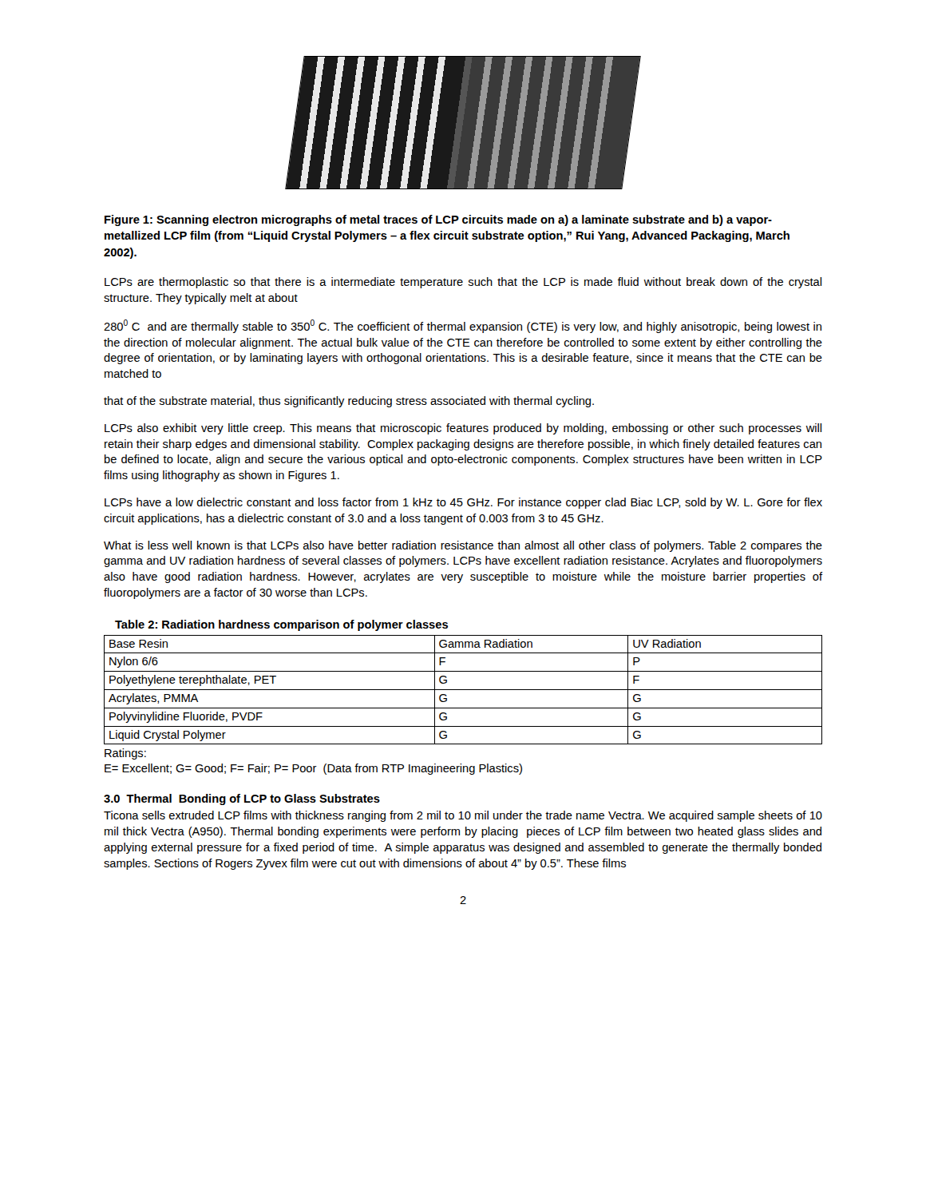Figure 1: Scanning electron micrographs of metal traces of LCP circuits made on a) a laminate substrate and b) a vapor-metallized LCP film (from “Liquid Crystal Polymers – a flex circuit substrate option,” Rui Yang, Advanced Packaging, March 2002).
LCPs are thermoplastic so that there is a intermediate temperature such that the LCP is made fluid without break down of the crystal structure. They typically melt at about
2800 C and are thermally stable to 3500 C. The coefficient of thermal expansion (CTE) is very low, and highly anisotropic, being lowest in the direction of molecular alignment. The actual bulk value of the CTE can therefore be controlled to some extent by either controlling the degree of orientation, or by laminating layers with orthogonal orientations. This is a desirable feature, since it means that the CTE can be matched to
that of the substrate material, thus significantly reducing stress associated with thermal cycling.
LCPs also exhibit very little creep. This means that microscopic features produced by molding, embossing or other such processes will retain their sharp edges and dimensional stability. Complex packaging designs are therefore possible, in which finely detailed features can be defined to locate, align and secure the various optical and opto-electronic components. Complex structures have been written in LCP films using lithography as shown in Figures 1.
LCPs have a low dielectric constant and loss factor from 1 kHz to 45 GHz. For instance copper clad Biac LCP, sold by W. L. Gore for flex circuit applications, has a dielectric constant of 3.0 and a loss tangent of 0.003 from 3 to 45 GHz.
What is less well known is that LCPs also have better radiation resistance than almost all other class of polymers. Table 2 compares the gamma and UV radiation hardness of several classes of polymers. LCPs have excellent radiation resistance. Acrylates and fluoropolymers also have good radiation hardness. However, acrylates are very susceptible to moisture while the moisture barrier properties of fluoropolymers are a factor of 30 worse than LCPs.
Table 2: Radiation hardness comparison of polymer classes
| Base Resin | Gamma Radiation | UV Radiation |
| Nylon 6/6 | F | P |
| Polyethylene terephthalate, PET | G | F |
| Acrylates, PMMA | G | G |
| Polyvinylidine Fluoride, PVDF | G | G |
| Liquid Crystal Polymer | G | G |
Ratings:
E= Excellent; G= Good; F= Fair; P= Poor (Data from RTP Imagineering Plastics)
3.0 Thermal Bonding of LCP to Glass Substrates
Ticona sells extruded LCP films with thickness ranging from 2 mil to 10 mil under the trade name Vectra. We acquired sample sheets of 10 mil thick Vectra (A950). Thermal bonding experiments were perform by placing pieces of LCP film between two heated glass slides and applying external pressure for a fixed period of time. A simple apparatus was designed and assembled to generate the thermally bonded samples. Sections of Rogers Zyvex film were cut out with dimensions of about 4” by 0.5”. These films
2